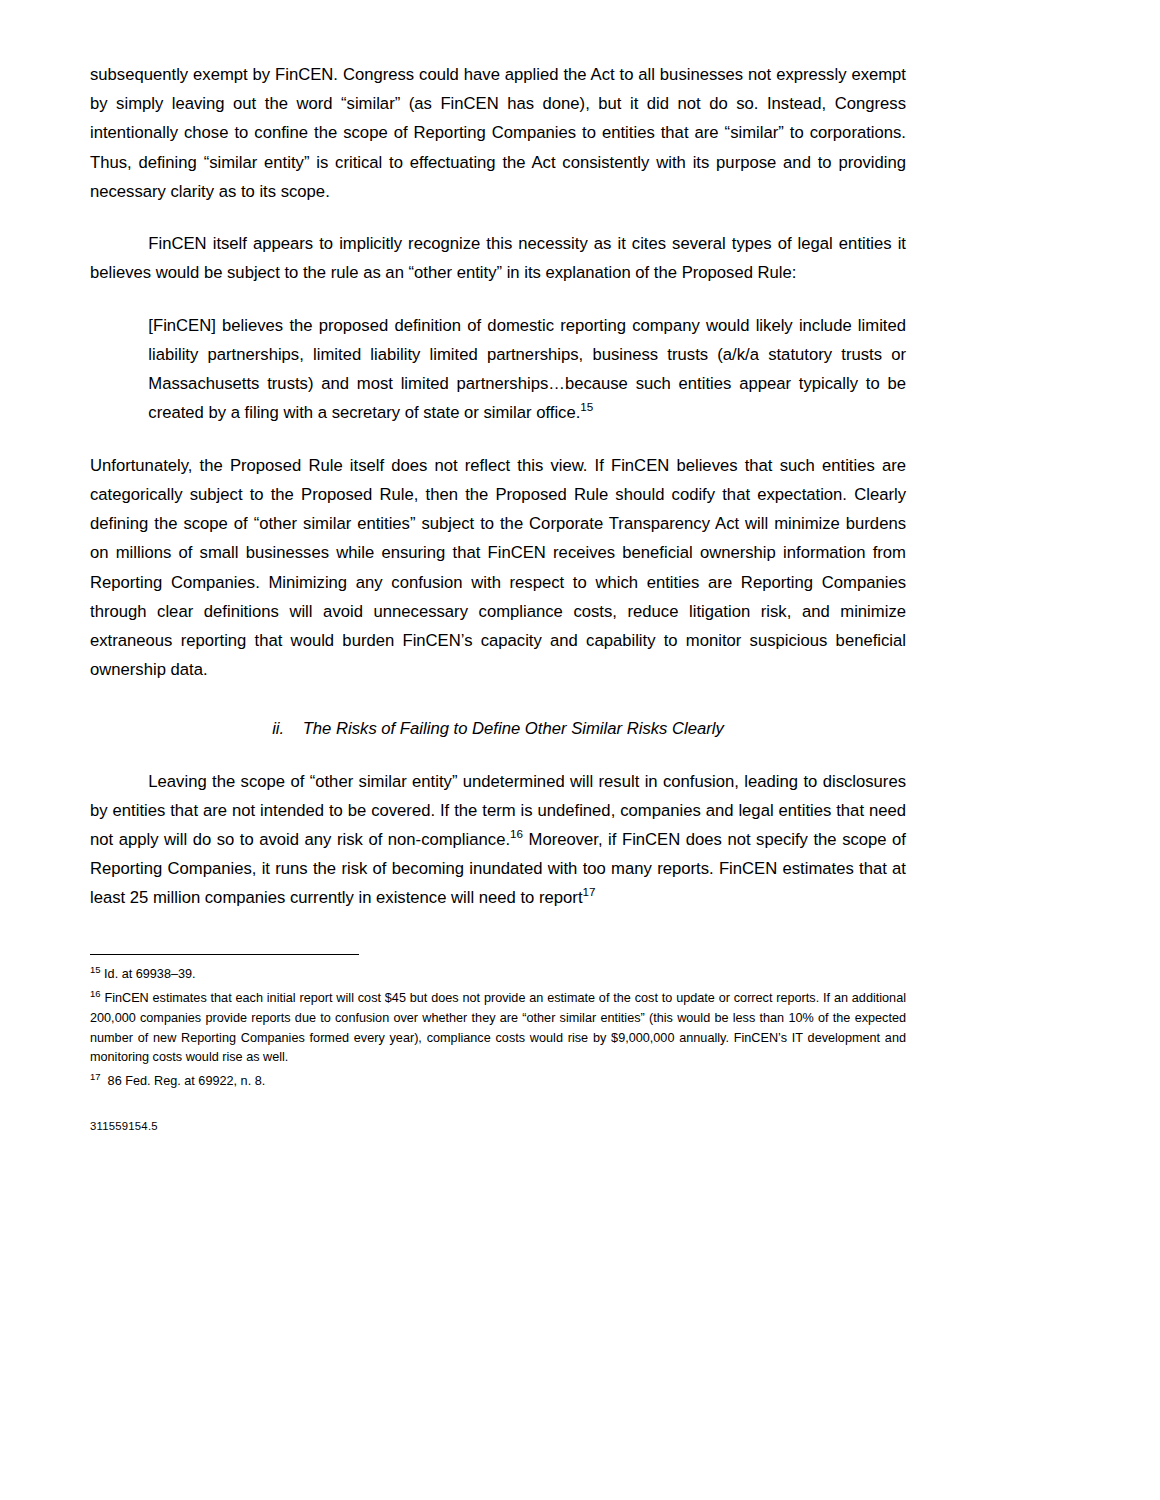subsequently exempt by FinCEN. Congress could have applied the Act to all businesses not expressly exempt by simply leaving out the word “similar” (as FinCEN has done), but it did not do so. Instead, Congress intentionally chose to confine the scope of Reporting Companies to entities that are “similar” to corporations. Thus, defining “similar entity” is critical to effectuating the Act consistently with its purpose and to providing necessary clarity as to its scope.
FinCEN itself appears to implicitly recognize this necessity as it cites several types of legal entities it believes would be subject to the rule as an “other entity” in its explanation of the Proposed Rule:
[FinCEN] believes the proposed definition of domestic reporting company would likely include limited liability partnerships, limited liability limited partnerships, business trusts (a/k/a statutory trusts or Massachusetts trusts) and most limited partnerships…because such entities appear typically to be created by a filing with a secretary of state or similar office.15
Unfortunately, the Proposed Rule itself does not reflect this view. If FinCEN believes that such entities are categorically subject to the Proposed Rule, then the Proposed Rule should codify that expectation. Clearly defining the scope of “other similar entities” subject to the Corporate Transparency Act will minimize burdens on millions of small businesses while ensuring that FinCEN receives beneficial ownership information from Reporting Companies. Minimizing any confusion with respect to which entities are Reporting Companies through clear definitions will avoid unnecessary compliance costs, reduce litigation risk, and minimize extraneous reporting that would burden FinCEN’s capacity and capability to monitor suspicious beneficial ownership data.
ii. The Risks of Failing to Define Other Similar Risks Clearly
Leaving the scope of “other similar entity” undetermined will result in confusion, leading to disclosures by entities that are not intended to be covered. If the term is undefined, companies and legal entities that need not apply will do so to avoid any risk of non-compliance.16 Moreover, if FinCEN does not specify the scope of Reporting Companies, it runs the risk of becoming inundated with too many reports. FinCEN estimates that at least 25 million companies currently in existence will need to report17
15 Id. at 69938–39.
16 FinCEN estimates that each initial report will cost $45 but does not provide an estimate of the cost to update or correct reports. If an additional 200,000 companies provide reports due to confusion over whether they are “other similar entities” (this would be less than 10% of the expected number of new Reporting Companies formed every year), compliance costs would rise by $9,000,000 annually. FinCEN’s IT development and monitoring costs would rise as well.
17 86 Fed. Reg. at 69922, n. 8.
311559154.5